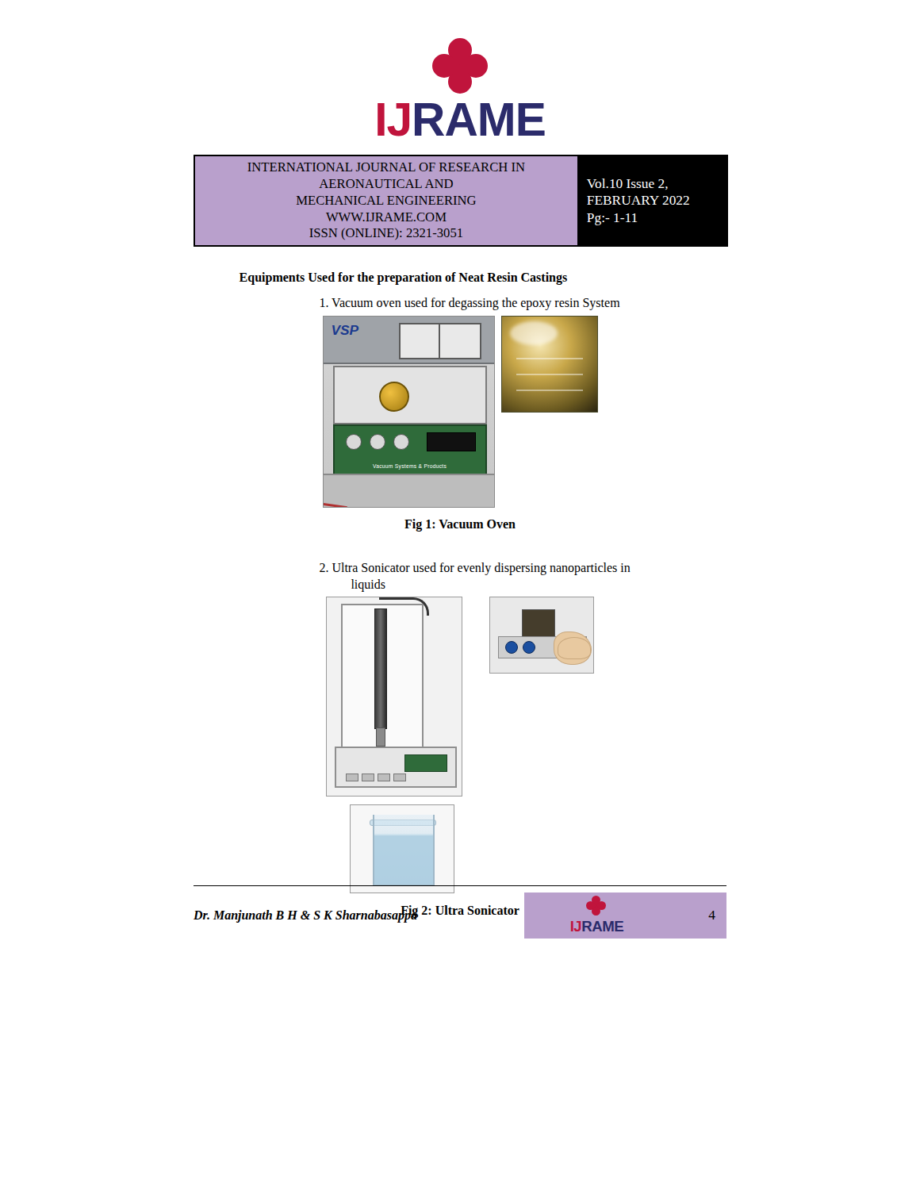IJRAME
INTERNATIONAL JOURNAL OF RESEARCH IN AERONAUTICAL AND
MECHANICAL ENGINEERING
WWW.IJRAME.COM
ISSN (ONLINE): 2321-3051
Vol.10 Issue 2,
FEBRUARY 2022
Pg:- 1-11
Equipments Used for the preparation of Neat Resin Castings
1. Vacuum oven used for degassing the epoxy resin System
VSP
Vacuum Systems & Products
Fig 1: Vacuum Oven
2. Ultra Sonicator used for evenly dispersing nanoparticles in
liquids
Fig 2: Ultra Sonicator
Dr. Manjunath B H & S K Sharnabasappa
IJRAME
4